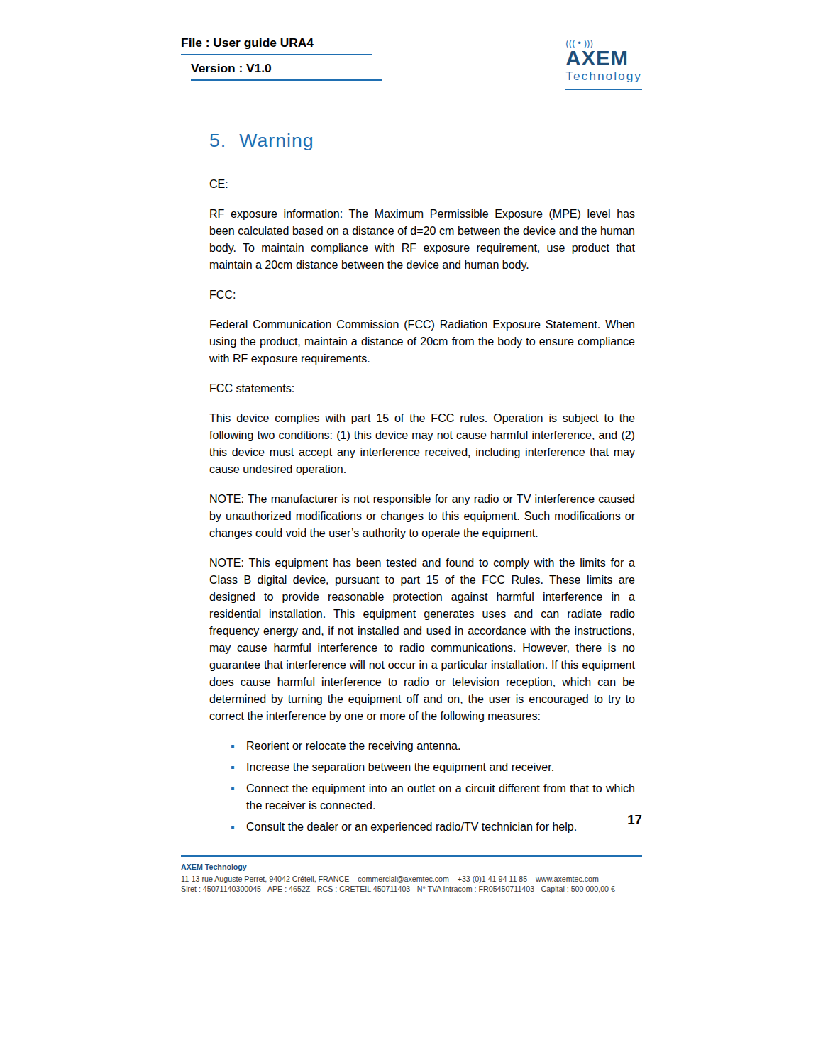File : User guide URA4
Version : V1.0
((( • )))
AXEM
Technology
5. Warning
CE:
RF exposure information: The Maximum Permissible Exposure (MPE) level has been calculated based on a distance of d=20 cm between the device and the human body. To maintain compliance with RF exposure requirement, use product that maintain a 20cm distance between the device and human body.
FCC:
Federal Communication Commission (FCC) Radiation Exposure Statement. When using the product, maintain a distance of 20cm from the body to ensure compliance with RF exposure requirements.
FCC statements:
This device complies with part 15 of the FCC rules. Operation is subject to the following two conditions: (1) this device may not cause harmful interference, and (2) this device must accept any interference received, including interference that may cause undesired operation.
NOTE: The manufacturer is not responsible for any radio or TV interference caused by unauthorized modifications or changes to this equipment. Such modifications or changes could void the user’s authority to operate the equipment.
NOTE: This equipment has been tested and found to comply with the limits for a Class B digital device, pursuant to part 15 of the FCC Rules. These limits are designed to provide reasonable protection against harmful interference in a residential installation. This equipment generates uses and can radiate radio frequency energy and, if not installed and used in accordance with the instructions, may cause harmful interference to radio communications. However, there is no guarantee that interference will not occur in a particular installation. If this equipment does cause harmful interference to radio or television reception, which can be determined by turning the equipment off and on, the user is encouraged to try to correct the interference by one or more of the following measures:
Reorient or relocate the receiving antenna.
Increase the separation between the equipment and receiver.
Connect the equipment into an outlet on a circuit different from that to which the receiver is connected.
Consult the dealer or an experienced radio/TV technician for help.
17
AXEM Technology
11-13 rue Auguste Perret, 94042 Créteil, FRANCE – commercial@axemtec.com – +33 (0)1 41 94 11 85 – www.axemtec.com
Siret : 45071140300045 - APE : 4652Z - RCS : CRETEIL 450711403 - N° TVA intracom : FR05450711403 - Capital : 500 000,00 €